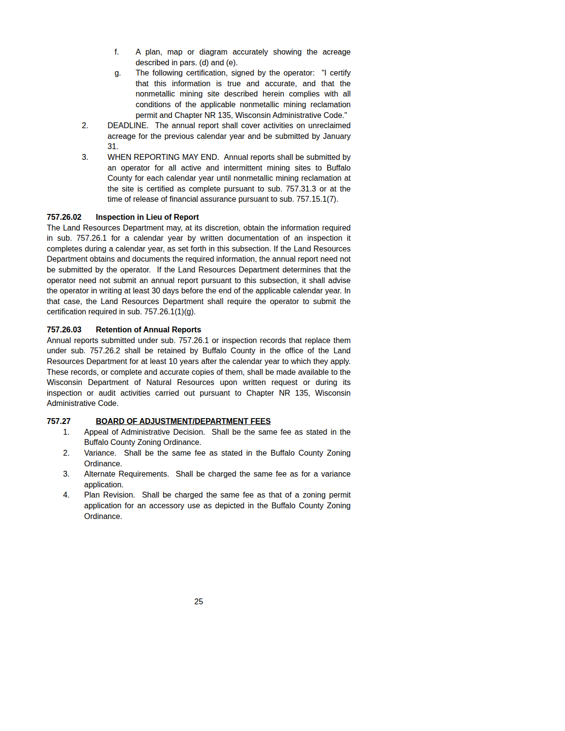f.
A plan, map or diagram accurately showing the acreage described in pars. (d) and (e).
g.
The following certification, signed by the operator: "I certify that this information is true and accurate, and that the nonmetallic mining site described herein complies with all conditions of the applicable nonmetallic mining reclamation permit and Chapter NR 135, Wisconsin Administrative Code."
2.
DEADLINE. The annual report shall cover activities on unreclaimed acreage for the previous calendar year and be submitted by January 31.
3.
WHEN REPORTING MAY END. Annual reports shall be submitted by an operator for all active and intermittent mining sites to Buffalo County for each calendar year until nonmetallic mining reclamation at the site is certified as complete pursuant to sub. 757.31.3 or at the time of release of financial assurance pursuant to sub. 757.15.1(7).
757.26.02 Inspection in Lieu of Report
The Land Resources Department may, at its discretion, obtain the information required in sub. 757.26.1 for a calendar year by written documentation of an inspection it completes during a calendar year, as set forth in this subsection. If the Land Resources Department obtains and documents the required information, the annual report need not be submitted by the operator. If the Land Resources Department determines that the operator need not submit an annual report pursuant to this subsection, it shall advise the operator in writing at least 30 days before the end of the applicable calendar year. In that case, the Land Resources Department shall require the operator to submit the certification required in sub. 757.26.1(1)(g).
757.26.03 Retention of Annual Reports
Annual reports submitted under sub. 757.26.1 or inspection records that replace them under sub. 757.26.2 shall be retained by Buffalo County in the office of the Land Resources Department for at least 10 years after the calendar year to which they apply. These records, or complete and accurate copies of them, shall be made available to the Wisconsin Department of Natural Resources upon written request or during its inspection or audit activities carried out pursuant to Chapter NR 135, Wisconsin Administrative Code.
757.27 BOARD OF ADJUSTMENT/DEPARTMENT FEES
1.
Appeal of Administrative Decision. Shall be the same fee as stated in the Buffalo County Zoning Ordinance.
2.
Variance. Shall be the same fee as stated in the Buffalo County Zoning Ordinance.
3.
Alternate Requirements. Shall be charged the same fee as for a variance application.
4.
Plan Revision. Shall be charged the same fee as that of a zoning permit application for an accessory use as depicted in the Buffalo County Zoning Ordinance.
25